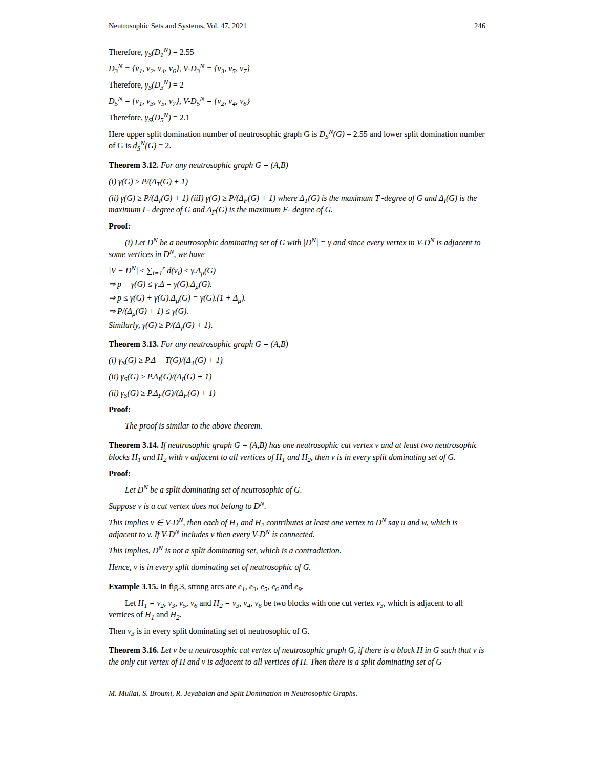Neutrosophic Sets and Systems, Vol. 47, 2021 246
Therefore, γS(D1N) = 2.55
D3N = {v1, v2, v4, v6}, V-D3N = {v3, v5, v7}
Therefore, γS(D3N) = 2
D5N = {v1, v3, v5, v7}, V-D5N = {v2, v4, v6}
Therefore, γS(D5N) = 2.1
Here upper split domination number of neutrosophic graph G is DSN(G) = 2.55 and lower split domination number of G is dSN(G) = 2.
Theorem 3.12. For any neutrosophic graph G = (A,B)
(i) γ(G) ≥ P/(ΔT(G) + 1)
(ii) γ(G) ≥ P/(ΔI(G) + 1) (iiI) γ(G) ≥ P/(ΔF(G) + 1) where ΔT(G) is the maximum T -degree of G and ΔI(G) is the maximum I - degree of G and ΔF(G) is the maximum F- degree of G.
Proof:
(i) Let DN be a neutrosophic dominating set of G with |DN| = γ and since every vertex in V-DN is adjacent to some vertices in DN, we have
|V − DN| ≤ ∑i=1r d(vi) ≤ γ.Δμ(G)
⇒ p − γ(G) ≤ γ.Δ = γ(G).Δμ(G).
⇒ p ≤ γ(G) + γ(G).Δμ(G) = γ(G).(1 + Δμ).
⇒ P/(Δμ(G) + 1) ≤ γ(G).
Similarly, γ(G) ≥ P/(Δγ(G) + 1).
Theorem 3.13. For any neutrosophic graph G = (A,B)
(i) γS(G) ≥ P.Δ − T(G)/(ΔT(G) + 1)
(ii) γS(G) ≥ P.ΔI(G)/(ΔI(G) + 1)
(ii) γS(G) ≥ P.ΔF(G)/(ΔF(G) + 1)
Proof:
The proof is similar to the above theorem.
Theorem 3.14. If neutrosophic graph G = (A,B) has one neutrosophic cut vertex v and at least two neutrosophic blocks H1 and H2 with v adjacent to all vertices of H1 and H2, then v is in every split dominating set of G.
Proof:
Let DN be a split dominating set of neutrosophic of G.
Suppose v is a cut vertex does not belong to DN.
This implies v ∈ V-DN, then each of H1 and H2 contributes at least one vertex to DN say u and w, which is adjacent to v. If V-DN includes v then every V-DN is connected.
This implies, DN is not a split dominating set, which is a contradiction.
Hence, v is in every split dominating set of neutrosophic of G.
Example 3.15. In fig.3, strong arcs are e1, e3, e5, e6 and e9.
Let H1 = v2, v3, v5, v6 and H2 = v3, v4, v6 be two blocks with one cut vertex v3, which is adjacent to all vertices of H1 and H2.
Then v3 is in every split dominating set of neutrosophic of G.
Theorem 3.16. Let v be a neutrosophic cut vertex of neutrosophic graph G, if there is a block H in G such that v is the only cut vertex of H and v is adjacent to all vertices of H. Then there is a split dominating set of G
M. Mullai, S. Broumi, R. Jeyabalan and Split Domination in Neutrosophic Graphs.